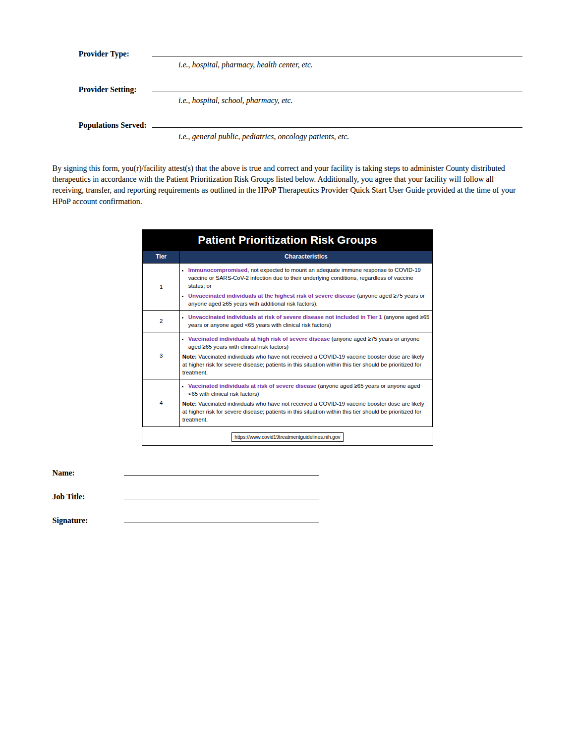Provider Type:
i.e., hospital, pharmacy, health center, etc.
Provider Setting:
i.e., hospital, school, pharmacy, etc.
Populations Served:
i.e., general public, pediatrics, oncology patients, etc.
By signing this form, you(r)/facility attest(s) that the above is true and correct and your facility is taking steps to administer County distributed therapeutics in accordance with the Patient Prioritization Risk Groups listed below. Additionally, you agree that your facility will follow all receiving, transfer, and reporting requirements as outlined in the HPoP Therapeutics Provider Quick Start User Guide provided at the time of your HPoP account confirmation.
Patient Prioritization Risk Groups
| Tier | Characteristics |
| --- | --- |
| 1 | Immunocompromised , not expected to mount an adequate immune response to COVID-19 vaccine or SARS-CoV-2 infection due to their underlying conditions, regardless of vaccine status; or Unvaccinated individuals at the highest risk of severe disease (anyone aged ≥75 years or anyone aged ≥65 years with additional risk factors). |
| 2 | Unvaccinated individuals at risk of severe disease not included in Tier 1 (anyone aged ≥65 years or anyone aged <65 years with clinical risk factors) |
| 3 | Vaccinated individuals at high risk of severe disease (anyone aged ≥75 years or anyone aged ≥65 years with clinical risk factors) Note: Vaccinated individuals who have not received a COVID-19 vaccine booster dose are likely at higher risk for severe disease; patients in this situation within this tier should be prioritized for treatment. |
| 4 | Vaccinated individuals at risk of severe disease (anyone aged ≥65 years or anyone aged <65 with clinical risk factors) Note: Vaccinated individuals who have not received a COVID-19 vaccine booster dose are likely at higher risk for severe disease; patients in this situation within this tier should be prioritized for treatment. |
https://www.covid19treatmentguidelines.nih.gov
Name:
Job Title:
Signature: